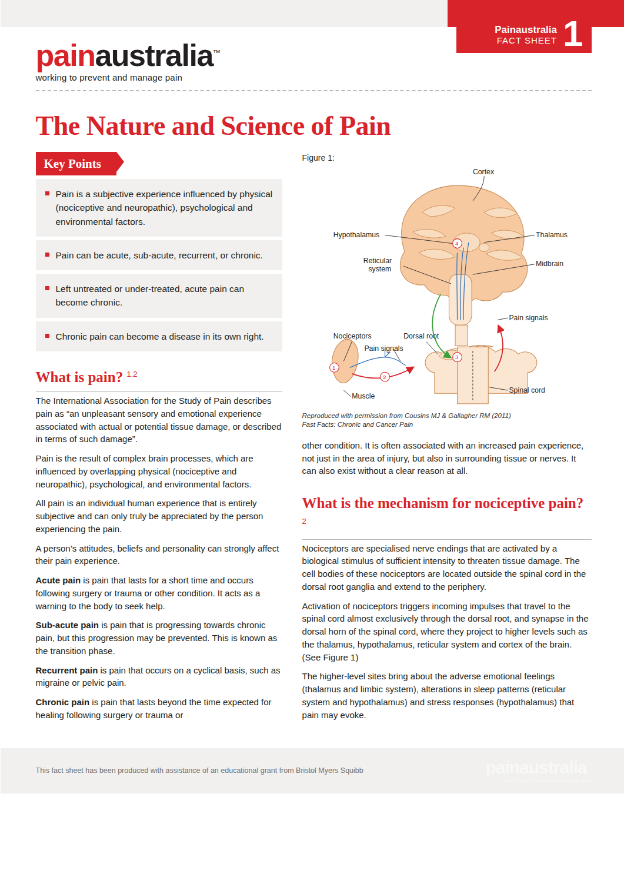pain australia™
working to prevent and manage pain
Painaustralia
FACT SHEET
1
The Nature and Science of Pain
Key Points
Pain is a subjective experience influenced by physical (nociceptive and neuropathic), psychological and environmental factors.
Pain can be acute, sub-acute, recurrent, or chronic.
Left untreated or under-treated, acute pain can become chronic.
Chronic pain can become a disease in its own right.
What is pain? 1,2
The International Association for the Study of Pain describes pain as “an unpleasant sensory and emotional experience associated with actual or potential tissue damage, or described in terms of such damage”.
Pain is the result of complex brain processes, which are influenced by overlapping physical (nociceptive and neuropathic), psychological, and environmental factors.
All pain is an individual human experience that is entirely subjective and can only truly be appreciated by the person experiencing the pain.
A person’s attitudes, beliefs and personality can strongly affect their pain experience.
Acute pain is pain that lasts for a short time and occurs following surgery or trauma or other condition. It acts as a warning to the body to seek help.
Sub-acute pain is pain that is progressing towards chronic pain, but this progression may be prevented. This is known as the transition phase.
Recurrent pain is pain that occurs on a cyclical basis, such as migraine or pelvic pain.
Chronic pain is pain that lasts beyond the time expected for healing following surgery or trauma or
Figure 1:
1 2 3 4 Cortex Thalamus Midbrain Hypothalamus Reticular system Pain signals Nociceptors Dorsal root Pain signals Muscle Spinal cord
Reproduced with permission from Cousins MJ & Gallagher RM (2011)
Fast Facts: Chronic and Cancer Pain
other condition. It is often associated with an increased pain experience, not just in the area of injury, but also in surrounding tissue or nerves. It can also exist without a clear reason at all.
What is the mechanism for nociceptive pain? 2
Nociceptors are specialised nerve endings that are activated by a biological stimulus of sufficient intensity to threaten tissue damage. The cell bodies of these nociceptors are located outside the spinal cord in the dorsal root ganglia and extend to the periphery.
Activation of nociceptors triggers incoming impulses that travel to the spinal cord almost exclusively through the dorsal root, and synapse in the dorsal horn of the spinal cord, where they project to higher levels such as the thalamus, hypothalamus, reticular system and cortex of the brain. (See Figure 1)
The higher-level sites bring about the adverse emotional feelings (thalamus and limbic system), alterations in sleep patterns (reticular system and hypothalamus) and stress responses (hypothalamus) that pain may evoke.
This fact sheet has been produced with assistance of an educational grant from Bristol Myers Squibb
pain australia™
working to prevent and manage pain